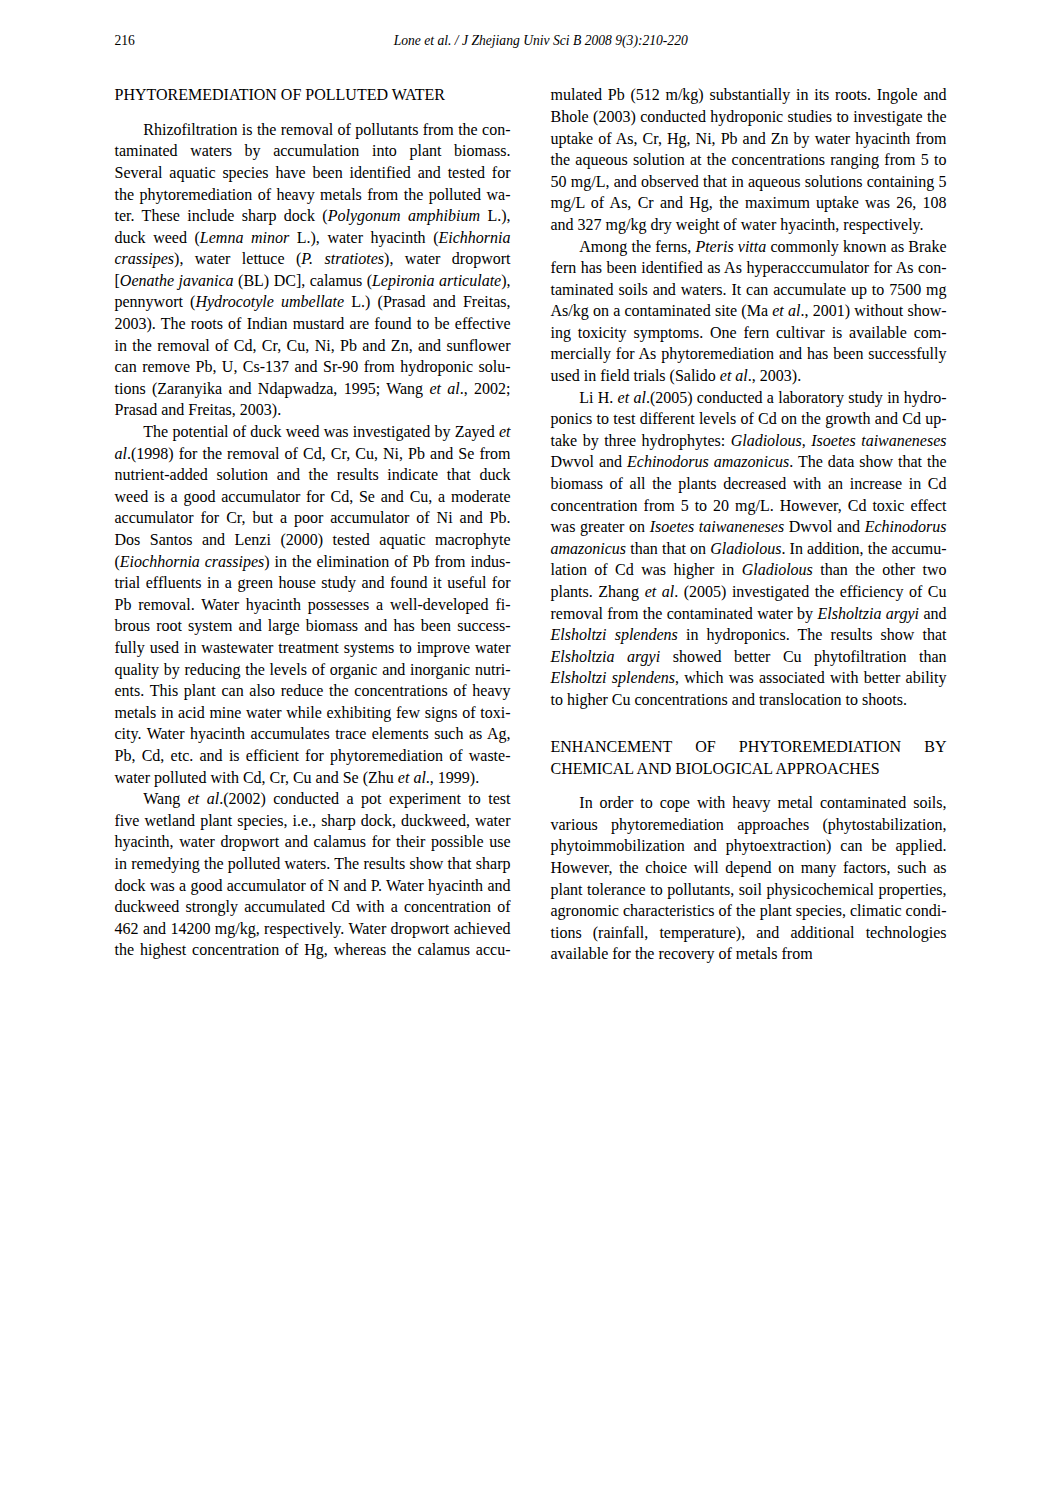216 Lone et al. / J Zhejiang Univ Sci B 2008 9(3):210-220
Phytoremediation of polluted water
Rhizofiltration is the removal of pollutants from the contaminated waters by accumulation into plant biomass. Several aquatic species have been identified and tested for the phytoremediation of heavy metals from the polluted water. These include sharp dock (Polygonum amphibium L.), duck weed (Lemna minor L.), water hyacinth (Eichhornia crassipes), water lettuce (P. stratiotes), water dropwort [Oenathe javanica (BL) DC], calamus (Lepironia articulate), pennywort (Hydrocotyle umbellate L.) (Prasad and Freitas, 2003). The roots of Indian mustard are found to be effective in the removal of Cd, Cr, Cu, Ni, Pb and Zn, and sunflower can remove Pb, U, Cs-137 and Sr-90 from hydroponic solutions (Zaranyika and Ndapwadza, 1995; Wang et al., 2002; Prasad and Freitas, 2003).
The potential of duck weed was investigated by Zayed et al.(1998) for the removal of Cd, Cr, Cu, Ni, Pb and Se from nutrient-added solution and the results indicate that duck weed is a good accumulator for Cd, Se and Cu, a moderate accumulator for Cr, but a poor accumulator of Ni and Pb. Dos Santos and Lenzi (2000) tested aquatic macrophyte (Eiochhornia crassipes) in the elimination of Pb from industrial effluents in a green house study and found it useful for Pb removal. Water hyacinth possesses a well-developed fibrous root system and large biomass and has been successfully used in wastewater treatment systems to improve water quality by reducing the levels of organic and inorganic nutrients. This plant can also reduce the concentrations of heavy metals in acid mine water while exhibiting few signs of toxicity. Water hyacinth accumulates trace elements such as Ag, Pb, Cd, etc. and is efficient for phytoremediation of wastewater polluted with Cd, Cr, Cu and Se (Zhu et al., 1999).
Wang et al.(2002) conducted a pot experiment to test five wetland plant species, i.e., sharp dock, duckweed, water hyacinth, water dropwort and calamus for their possible use in remedying the polluted waters. The results show that sharp dock was a good accumulator of N and P. Water hyacinth and duckweed strongly accumulated Cd with a concentration of 462 and 14200 mg/kg, respectively. Water dropwort achieved the highest concentration of Hg, whereas the calamus accumulated Pb (512 m/kg) substantially in its roots. Ingole and Bhole (2003) conducted hydroponic studies to investigate the uptake of As, Cr, Hg, Ni, Pb and Zn by water hyacinth from the aqueous solution at the concentrations ranging from 5 to 50 mg/L, and observed that in aqueous solutions containing 5 mg/L of As, Cr and Hg, the maximum uptake was 26, 108 and 327 mg/kg dry weight of water hyacinth, respectively.
Among the ferns, Pteris vitta commonly known as Brake fern has been identified as As hyperacccumulator for As contaminated soils and waters. It can accumulate up to 7500 mg As/kg on a contaminated site (Ma et al., 2001) without showing toxicity symptoms. One fern cultivar is available commercially for As phytoremediation and has been successfully used in field trials (Salido et al., 2003).
Li H. et al.(2005) conducted a laboratory study in hydroponics to test different levels of Cd on the growth and Cd uptake by three hydrophytes: Gladiolous, Isoetes taiwaneneses Dwvol and Echinodorus amazonicus. The data show that the biomass of all the plants decreased with an increase in Cd concentration from 5 to 20 mg/L. However, Cd toxic effect was greater on Isoetes taiwaneneses Dwvol and Echinodorus amazonicus than that on Gladiolous. In addition, the accumulation of Cd was higher in Gladiolous than the other two plants. Zhang et al. (2005) investigated the efficiency of Cu removal from the contaminated water by Elsholtzia argyi and Elsholtzi splendens in hydroponics. The results show that Elsholtzia argyi showed better Cu phytofiltration than Elsholtzi splendens, which was associated with better ability to higher Cu concentrations and translocation to shoots.
Enhancement of phytoremediation by chemical and biological approaches
In order to cope with heavy metal contaminated soils, various phytoremediation approaches (phytostabilization, phytoimmobilization and phytoextraction) can be applied. However, the choice will depend on many factors, such as plant tolerance to pollutants, soil physicochemical properties, agronomic characteristics of the plant species, climatic conditions (rainfall, temperature), and additional technologies available for the recovery of metals from